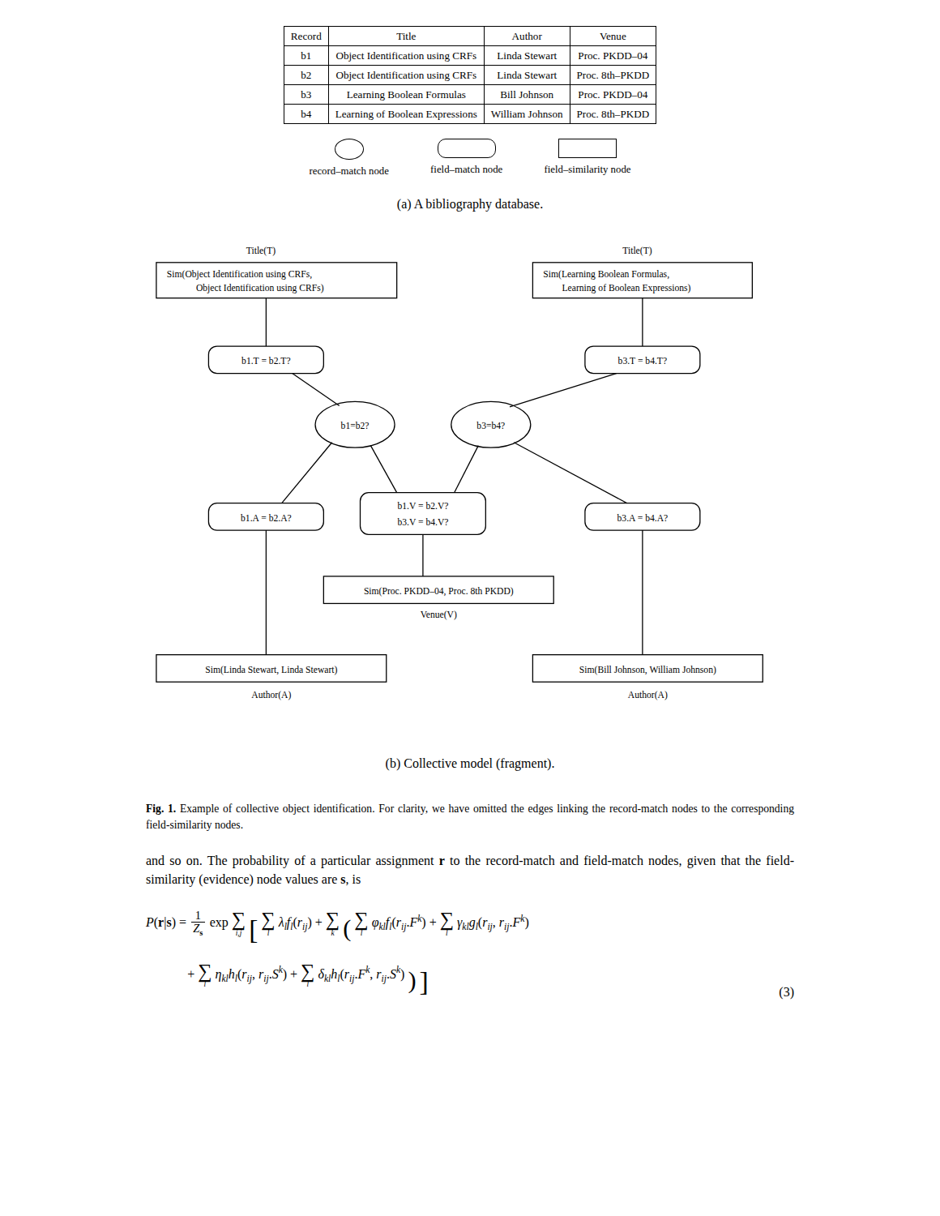| Record | Title | Author | Venue |
| --- | --- | --- | --- |
| b1 | Object Identification using CRFs | Linda Stewart | Proc. PKDD–04 |
| b2 | Object Identification using CRFs | Linda Stewart | Proc. 8th–PKDD |
| b3 | Learning Boolean Formulas | Bill Johnson | Proc. PKDD–04 |
| b4 | Learning of Boolean Expressions | William Johnson | Proc. 8th–PKDD |
record–match node
field–match node
field–similarity node
(a) A bibliography database.
Title(T) Title(T) Sim(Object Identification using CRFs, Object Identification using CRFs) Sim(Learning Boolean Formulas, Learning of Boolean Expressions) b1.T = b2.T? b3.T = b4.T? b1=b2? b3=b4? b1.A = b2.A? b1.V = b2.V? b3.V = b4.V? b3.A = b4.A? Sim(Proc. PKDD–04, Proc. 8th PKDD) Venue(V) Sim(Linda Stewart, Linda Stewart) Author(A) Sim(Bill Johnson, William Johnson) Author(A)
(b) Collective model (fragment).
Fig. 1. Example of collective object identification. For clarity, we have omitted the edges linking the record-match nodes to the corresponding field-similarity nodes.
and so on. The probability of a particular assignment r to the record-match and field-match nodes, given that the field-similarity (evidence) node values are s, is
P(r|s) = 1 Zs exp ∑i,j [ ∑l λlfl(rij) + ∑k ( ∑l φklfl(rij.Fk) + ∑l γklgl(rij, rij.Fk)
+ ∑l ηklhl(rij, rij.Sk) + ∑l δklhl(rij.Fk, rij.Sk) ) ] (3)